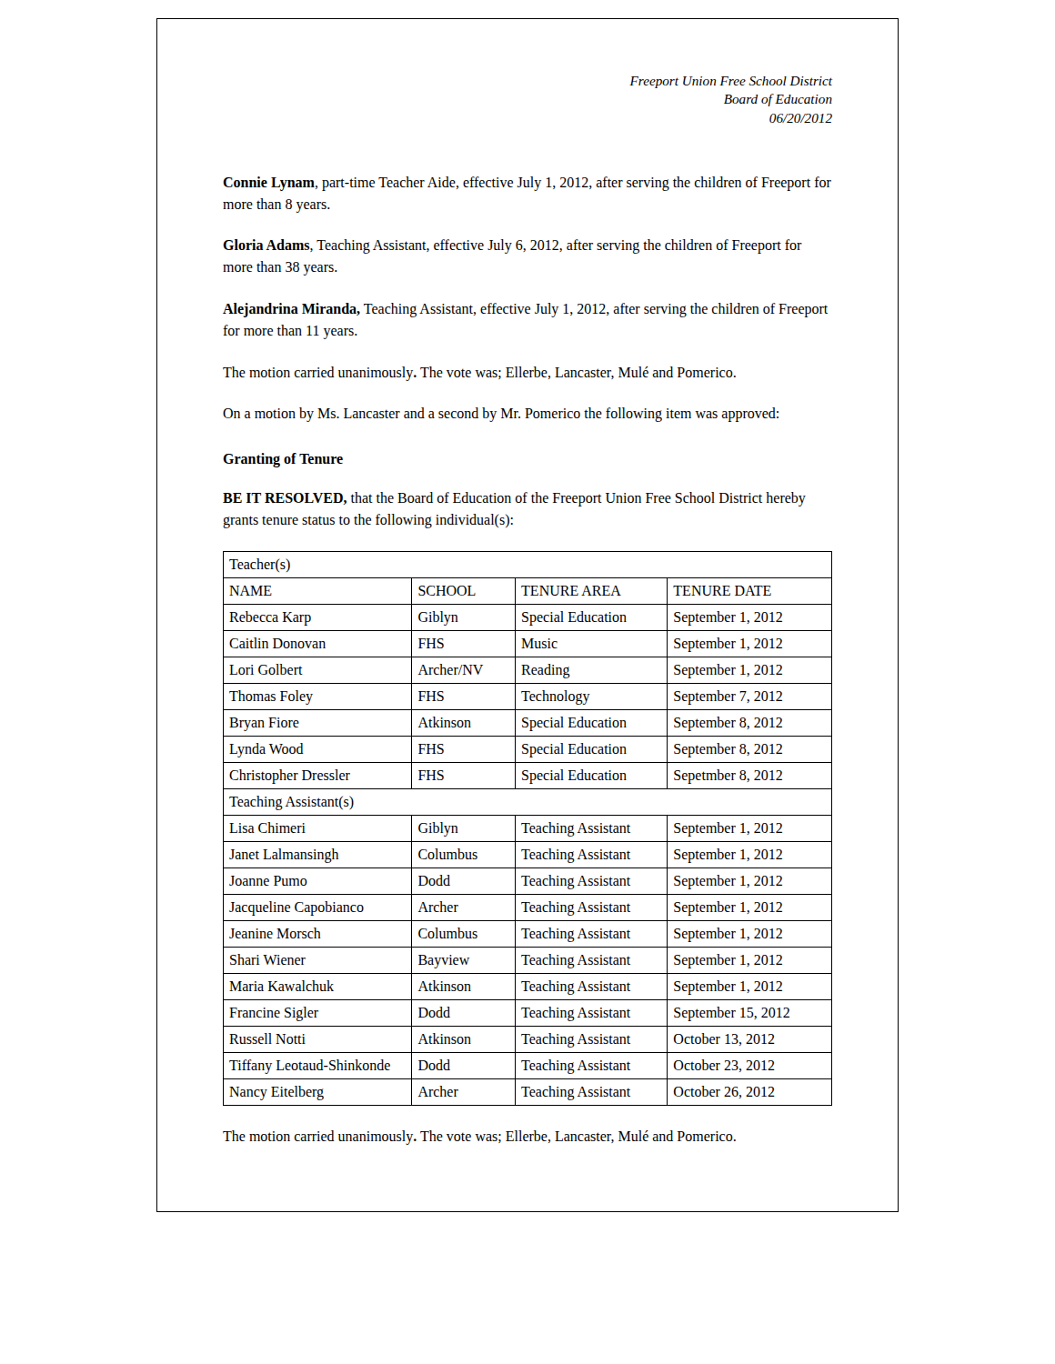Freeport Union Free School District
Board of Education
06/20/2012
Connie Lynam, part-time Teacher Aide, effective July 1, 2012, after serving the children of Freeport for more than 8 years.
Gloria Adams, Teaching Assistant, effective July 6, 2012, after serving the children of Freeport for more than 38 years.
Alejandrina Miranda, Teaching Assistant, effective July 1, 2012, after serving the children of Freeport for more than 11 years.
The motion carried unanimously. The vote was; Ellerbe, Lancaster, Mulé and Pomerico.
On a motion by Ms. Lancaster and a second by Mr. Pomerico the following item was approved:
Granting of Tenure
BE IT RESOLVED, that the Board of Education of the Freeport Union Free School District hereby grants tenure status to the following individual(s):
| Teacher(s) |
| NAME | SCHOOL | TENURE AREA | TENURE DATE |
| Rebecca Karp | Giblyn | Special Education | September 1, 2012 |
| Caitlin Donovan | FHS | Music | September 1, 2012 |
| Lori Golbert | Archer/NV | Reading | September 1, 2012 |
| Thomas Foley | FHS | Technology | September 7, 2012 |
| Bryan Fiore | Atkinson | Special Education | September 8, 2012 |
| Lynda Wood | FHS | Special Education | September 8, 2012 |
| Christopher Dressler | FHS | Special Education | Sepetmber 8, 2012 |
| Teaching Assistant(s) |
| Lisa Chimeri | Giblyn | Teaching Assistant | September 1, 2012 |
| Janet Lalmansingh | Columbus | Teaching Assistant | September 1, 2012 |
| Joanne Pumo | Dodd | Teaching Assistant | September 1, 2012 |
| Jacqueline Capobianco | Archer | Teaching Assistant | September 1, 2012 |
| Jeanine Morsch | Columbus | Teaching Assistant | September 1, 2012 |
| Shari Wiener | Bayview | Teaching Assistant | September 1, 2012 |
| Maria Kawalchuk | Atkinson | Teaching Assistant | September 1, 2012 |
| Francine Sigler | Dodd | Teaching Assistant | September 15, 2012 |
| Russell Notti | Atkinson | Teaching Assistant | October 13, 2012 |
| Tiffany Leotaud-Shinkonde | Dodd | Teaching Assistant | October 23, 2012 |
| Nancy Eitelberg | Archer | Teaching Assistant | October 26, 2012 |
The motion carried unanimously. The vote was; Ellerbe, Lancaster, Mulé and Pomerico.